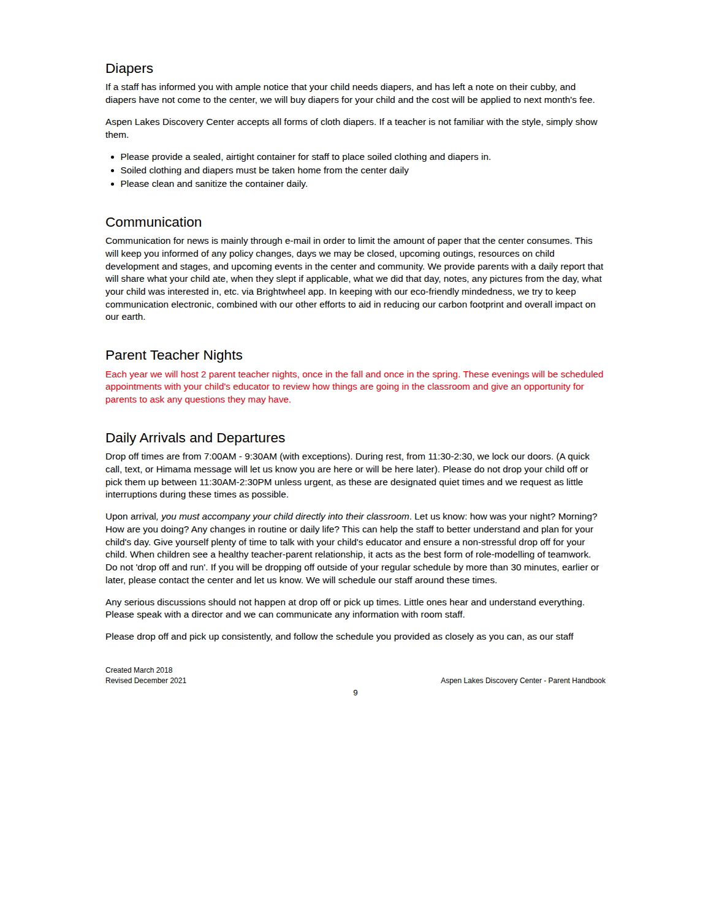Diapers
If a staff has informed you with ample notice that your child needs diapers, and has left a note on their cubby, and diapers have not come to the center, we will buy diapers for your child and the cost will be applied to next month's fee.
Aspen Lakes Discovery Center accepts all forms of cloth diapers. If a teacher is not familiar with the style, simply show them.
Please provide a sealed, airtight container for staff to place soiled clothing and diapers in.
Soiled clothing and diapers must be taken home from the center daily
Please clean and sanitize the container daily.
Communication
Communication for news is mainly through e-mail in order to limit the amount of paper that the center consumes. This will keep you informed of any policy changes, days we may be closed, upcoming outings, resources on child development and stages, and upcoming events in the center and community. We provide parents with a daily report that will share what your child ate, when they slept if applicable, what we did that day, notes, any pictures from the day, what your child was interested in, etc. via Brightwheel app. In keeping with our eco-friendly mindedness, we try to keep communication electronic, combined with our other efforts to aid in reducing our carbon footprint and overall impact on our earth.
Parent Teacher Nights
Each year we will host 2 parent teacher nights, once in the fall and once in the spring. These evenings will be scheduled appointments with your child's educator to review how things are going in the classroom and give an opportunity for parents to ask any questions they may have.
Daily Arrivals and Departures
Drop off times are from 7:00AM - 9:30AM (with exceptions). During rest, from 11:30-2:30, we lock our doors. (A quick call, text, or Himama message will let us know you are here or will be here later). Please do not drop your child off or pick them up between 11:30AM-2:30PM unless urgent, as these are designated quiet times and we request as little interruptions during these times as possible.
Upon arrival, you must accompany your child directly into their classroom. Let us know: how was your night? Morning? How are you doing? Any changes in routine or daily life? This can help the staff to better understand and plan for your child's day. Give yourself plenty of time to talk with your child's educator and ensure a non-stressful drop off for your child. When children see a healthy teacher-parent relationship, it acts as the best form of role-modelling of teamwork. Do not 'drop off and run'. If you will be dropping off outside of your regular schedule by more than 30 minutes, earlier or later, please contact the center and let us know. We will schedule our staff around these times.
Any serious discussions should not happen at drop off or pick up times. Little ones hear and understand everything. Please speak with a director and we can communicate any information with room staff.
Please drop off and pick up consistently, and follow the schedule you provided as closely as you can, as our staff
Created March 2018
Revised December 2021
Aspen Lakes Discovery Center - Parent Handbook
9